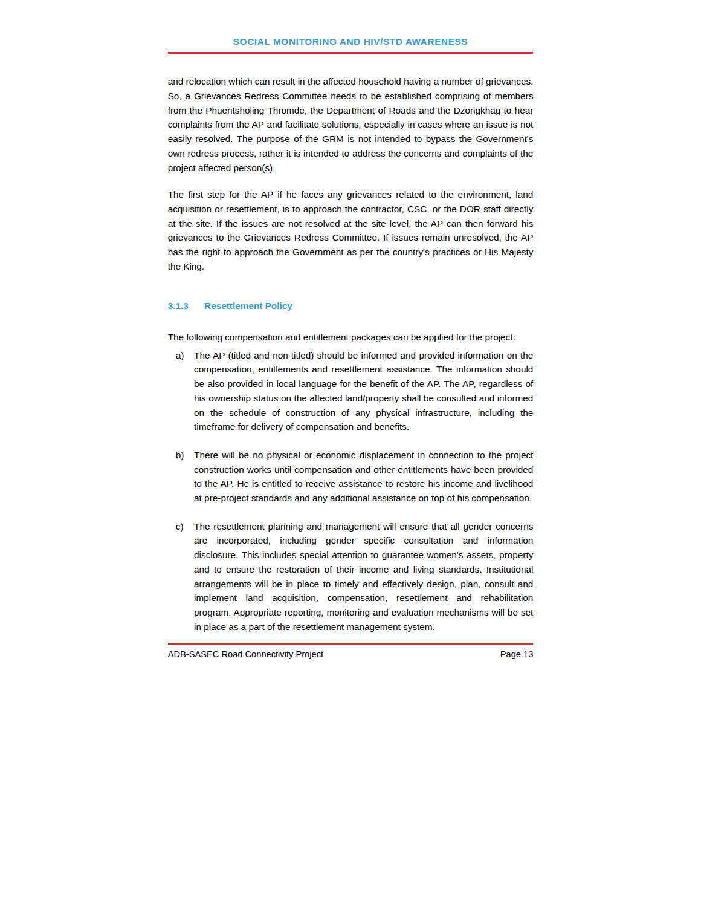SOCIAL MONITORING AND HIV/STD AWARENESS
and relocation which can result in the affected household having a number of grievances. So, a Grievances Redress Committee needs to be established comprising of members from the Phuentsholing Thromde, the Department of Roads and the Dzongkhag to hear complaints from the AP and facilitate solutions, especially in cases where an issue is not easily resolved. The purpose of the GRM is not intended to bypass the Government's own redress process, rather it is intended to address the concerns and complaints of the project affected person(s).
The first step for the AP if he faces any grievances related to the environment, land acquisition or resettlement, is to approach the contractor, CSC, or the DOR staff directly at the site. If the issues are not resolved at the site level, the AP can then forward his grievances to the Grievances Redress Committee. If issues remain unresolved, the AP has the right to approach the Government as per the country's practices or His Majesty the King.
3.1.3 Resettlement Policy
The following compensation and entitlement packages can be applied for the project:
a) The AP (titled and non-titled) should be informed and provided information on the compensation, entitlements and resettlement assistance. The information should be also provided in local language for the benefit of the AP. The AP, regardless of his ownership status on the affected land/property shall be consulted and informed on the schedule of construction of any physical infrastructure, including the timeframe for delivery of compensation and benefits.
b) There will be no physical or economic displacement in connection to the project construction works until compensation and other entitlements have been provided to the AP. He is entitled to receive assistance to restore his income and livelihood at pre-project standards and any additional assistance on top of his compensation.
c) The resettlement planning and management will ensure that all gender concerns are incorporated, including gender specific consultation and information disclosure. This includes special attention to guarantee women's assets, property and to ensure the restoration of their income and living standards. Institutional arrangements will be in place to timely and effectively design, plan, consult and implement land acquisition, compensation, resettlement and rehabilitation program. Appropriate reporting, monitoring and evaluation mechanisms will be set in place as a part of the resettlement management system.
ADB-SASEC Road Connectivity Project Page 13